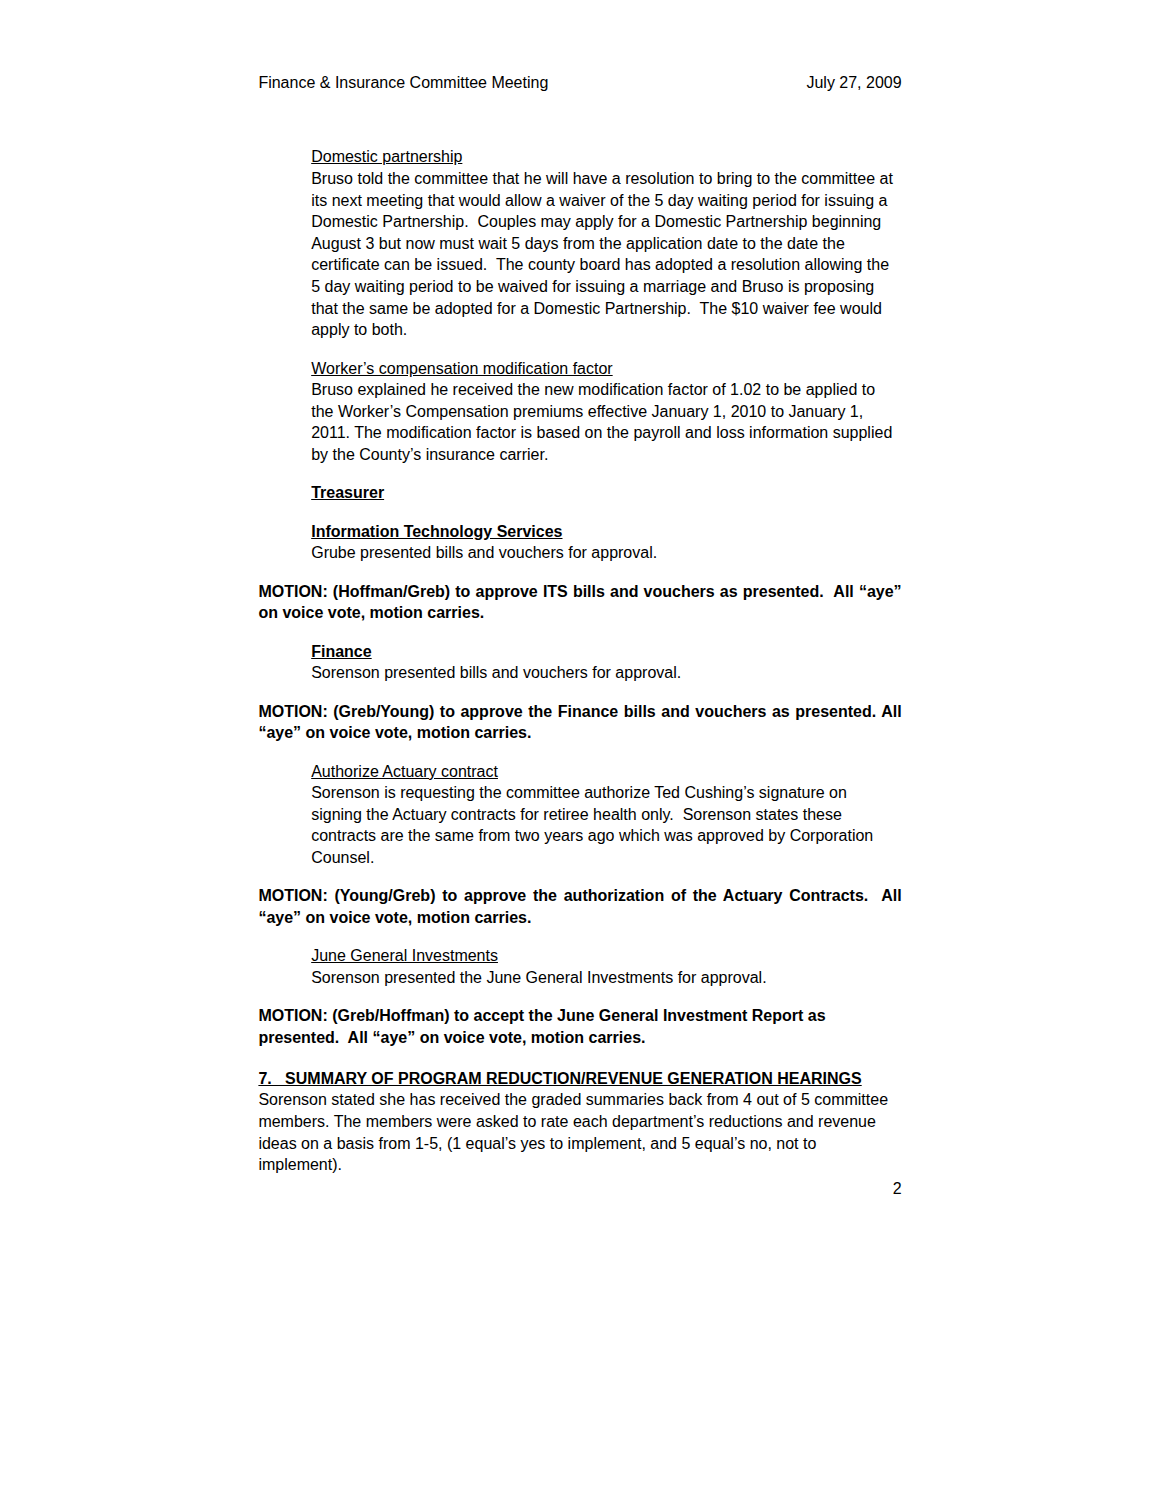Finance & Insurance Committee Meeting
July 27, 2009
Domestic partnership
Bruso told the committee that he will have a resolution to bring to the committee at its next meeting that would allow a waiver of the 5 day waiting period for issuing a Domestic Partnership. Couples may apply for a Domestic Partnership beginning August 3 but now must wait 5 days from the application date to the date the certificate can be issued. The county board has adopted a resolution allowing the 5 day waiting period to be waived for issuing a marriage and Bruso is proposing that the same be adopted for a Domestic Partnership. The $10 waiver fee would apply to both.
Worker’s compensation modification factor
Bruso explained he received the new modification factor of 1.02 to be applied to the Worker’s Compensation premiums effective January 1, 2010 to January 1, 2011. The modification factor is based on the payroll and loss information supplied by the County’s insurance carrier.
Treasurer
Information Technology Services
Grube presented bills and vouchers for approval.
MOTION: (Hoffman/Greb) to approve ITS bills and vouchers as presented. All “aye” on voice vote, motion carries.
Finance
Sorenson presented bills and vouchers for approval.
MOTION: (Greb/Young) to approve the Finance bills and vouchers as presented. All “aye” on voice vote, motion carries.
Authorize Actuary contract
Sorenson is requesting the committee authorize Ted Cushing’s signature on signing the Actuary contracts for retiree health only. Sorenson states these contracts are the same from two years ago which was approved by Corporation Counsel.
MOTION: (Young/Greb) to approve the authorization of the Actuary Contracts. All “aye” on voice vote, motion carries.
June General Investments
Sorenson presented the June General Investments for approval.
MOTION: (Greb/Hoffman) to accept the June General Investment Report as presented. All “aye” on voice vote, motion carries.
7. SUMMARY OF PROGRAM REDUCTION/REVENUE GENERATION HEARINGS
Sorenson stated she has received the graded summaries back from 4 out of 5 committee members. The members were asked to rate each department’s reductions and revenue ideas on a basis from 1-5, (1 equal’s yes to implement, and 5 equal’s no, not to implement).
2